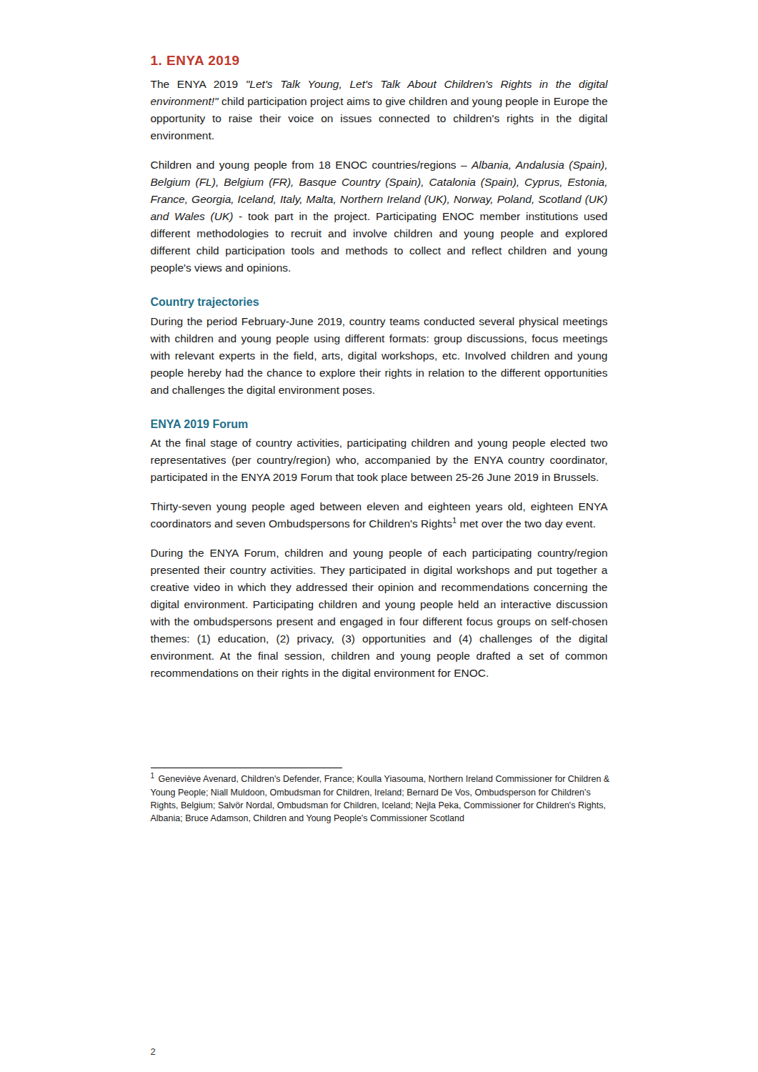1. ENYA 2019
The ENYA 2019 "Let's Talk Young, Let's Talk About Children's Rights in the digital environment!" child participation project aims to give children and young people in Europe the opportunity to raise their voice on issues connected to children's rights in the digital environment.
Children and young people from 18 ENOC countries/regions – Albania, Andalusia (Spain), Belgium (FL), Belgium (FR), Basque Country (Spain), Catalonia (Spain), Cyprus, Estonia, France, Georgia, Iceland, Italy, Malta, Northern Ireland (UK), Norway, Poland, Scotland (UK) and Wales (UK) - took part in the project. Participating ENOC member institutions used different methodologies to recruit and involve children and young people and explored different child participation tools and methods to collect and reflect children and young people's views and opinions.
Country trajectories
During the period February-June 2019, country teams conducted several physical meetings with children and young people using different formats: group discussions, focus meetings with relevant experts in the field, arts, digital workshops, etc. Involved children and young people hereby had the chance to explore their rights in relation to the different opportunities and challenges the digital environment poses.
ENYA 2019 Forum
At the final stage of country activities, participating children and young people elected two representatives (per country/region) who, accompanied by the ENYA country coordinator, participated in the ENYA 2019 Forum that took place between 25-26 June 2019 in Brussels.
Thirty-seven young people aged between eleven and eighteen years old, eighteen ENYA coordinators and seven Ombudspersons for Children's Rights1 met over the two day event.
During the ENYA Forum, children and young people of each participating country/region presented their country activities. They participated in digital workshops and put together a creative video in which they addressed their opinion and recommendations concerning the digital environment. Participating children and young people held an interactive discussion with the ombudspersons present and engaged in four different focus groups on self-chosen themes: (1) education, (2) privacy, (3) opportunities and (4) challenges of the digital environment. At the final session, children and young people drafted a set of common recommendations on their rights in the digital environment for ENOC.
1 Geneviève Avenard, Children's Defender, France; Koulla Yiasouma, Northern Ireland Commissioner for Children & Young People; Niall Muldoon, Ombudsman for Children, Ireland; Bernard De Vos, Ombudsperson for Children's Rights, Belgium; Salvör Nordal, Ombudsman for Children, Iceland; Nejla Peka, Commissioner for Children's Rights, Albania; Bruce Adamson, Children and Young People's Commissioner Scotland
2